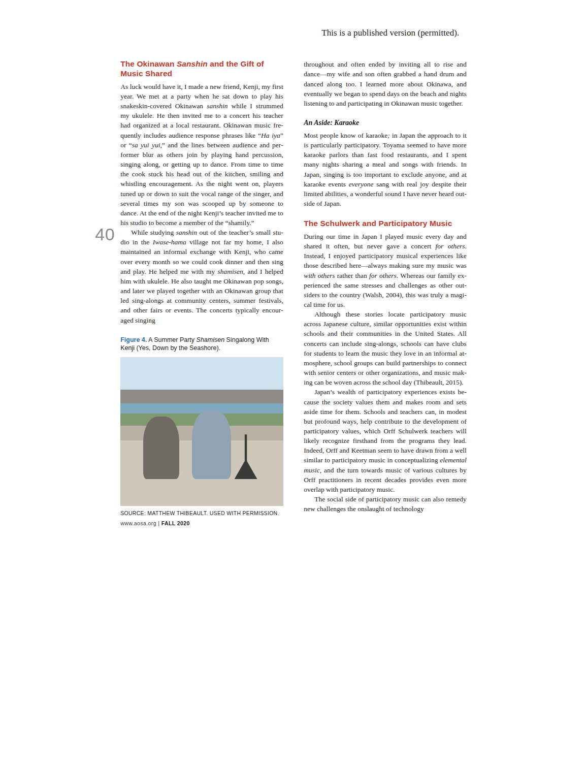This is a published version (permitted).
40
The Okinawan Sanshin and the Gift of Music Shared
As luck would have it, I made a new friend, Kenji, my first year. We met at a party when he sat down to play his snakeskin-covered Okinawan sanshin while I strummed my ukulele. He then invited me to a concert his teacher had organized at a local restaurant. Okinawan music frequently includes audience response phrases like “Ha iya” or “sa yui yui,” and the lines between audience and performer blur as others join by playing hand percussion, singing along, or getting up to dance. From time to time the cook stuck his head out of the kitchen, smiling and whistling encouragement. As the night went on, players tuned up or down to suit the vocal range of the singer, and several times my son was scooped up by someone to dance. At the end of the night Kenji’s teacher invited me to his studio to become a member of the “shamily.”
While studying sanshin out of the teacher’s small studio in the Iwase-hama village not far my home, I also maintained an informal exchange with Kenji, who came over every month so we could cook dinner and then sing and play. He helped me with my shamisen, and I helped him with ukulele. He also taught me Okinawan pop songs, and later we played together with an Okinawan group that led sing-alongs at community centers, summer festivals, and other fairs or events. The concerts typically encouraged singing
Figure 4. A Summer Party Shamisen Singalong With Kenji (Yes, Down by the Seashore).
Source: Matthew Thibeault. Used with permission.
throughout and often ended by inviting all to rise and dance—my wife and son often grabbed a hand drum and danced along too. I learned more about Okinawa, and eventually we began to spend days on the beach and nights listening to and participating in Okinawan music together.
An Aside: Karaoke
Most people know of karaoke; in Japan the approach to it is particularly participatory. Toyama seemed to have more karaoke parlors than fast food restaurants, and I spent many nights sharing a meal and songs with friends. In Japan, singing is too important to exclude anyone, and at karaoke events everyone sang with real joy despite their limited abilities, a wonderful sound I have never heard outside of Japan.
The Schulwerk and Participatory Music
During our time in Japan I played music every day and shared it often, but never gave a concert for others. Instead, I enjoyed participatory musical experiences like those described here—always making sure my music was with others rather than for others. Whereas our family experienced the same stresses and challenges as other outsiders to the country (Walsh, 2004), this was truly a magical time for us.
Although these stories locate participatory music across Japanese culture, similar opportunities exist within schools and their communities in the United States. All concerts can include sing-alongs, schools can have clubs for students to learn the music they love in an informal atmosphere, school groups can build partnerships to connect with senior centers or other organizations, and music making can be woven across the school day (Thibeault, 2015).
Japan’s wealth of participatory experiences exists because the society values them and makes room and sets aside time for them. Schools and teachers can, in modest but profound ways, help contribute to the development of participatory values, which Orff Schulwerk teachers will likely recognize firsthand from the programs they lead. Indeed, Orff and Keetman seem to have drawn from a well similar to participatory music in conceptualizing elemental music, and the turn towards music of various cultures by Orff practitioners in recent decades provides even more overlap with participatory music.
The social side of participatory music can also remedy new challenges the onslaught of technology
www.aosa.org | FALL 2020